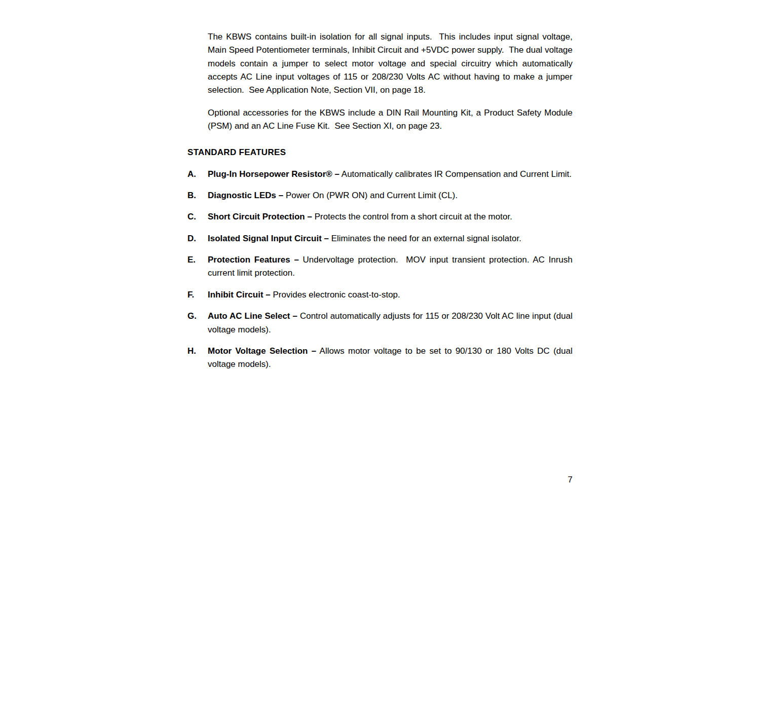The KBWS contains built-in isolation for all signal inputs. This includes input signal voltage, Main Speed Potentiometer terminals, Inhibit Circuit and +5VDC power supply. The dual voltage models contain a jumper to select motor voltage and special circuitry which automatically accepts AC Line input voltages of 115 or 208/230 Volts AC without having to make a jumper selection. See Application Note, Section VII, on page 18.
Optional accessories for the KBWS include a DIN Rail Mounting Kit, a Product Safety Module (PSM) and an AC Line Fuse Kit. See Section XI, on page 23.
STANDARD FEATURES
A. Plug-In Horsepower Resistor® – Automatically calibrates IR Compensation and Current Limit.
B. Diagnostic LEDs – Power On (PWR ON) and Current Limit (CL).
C. Short Circuit Protection – Protects the control from a short circuit at the motor.
D. Isolated Signal Input Circuit – Eliminates the need for an external signal isolator.
E. Protection Features – Undervoltage protection. MOV input transient protection. AC Inrush current limit protection.
F. Inhibit Circuit – Provides electronic coast-to-stop.
G. Auto AC Line Select – Control automatically adjusts for 115 or 208/230 Volt AC line input (dual voltage models).
H. Motor Voltage Selection – Allows motor voltage to be set to 90/130 or 180 Volts DC (dual voltage models).
7